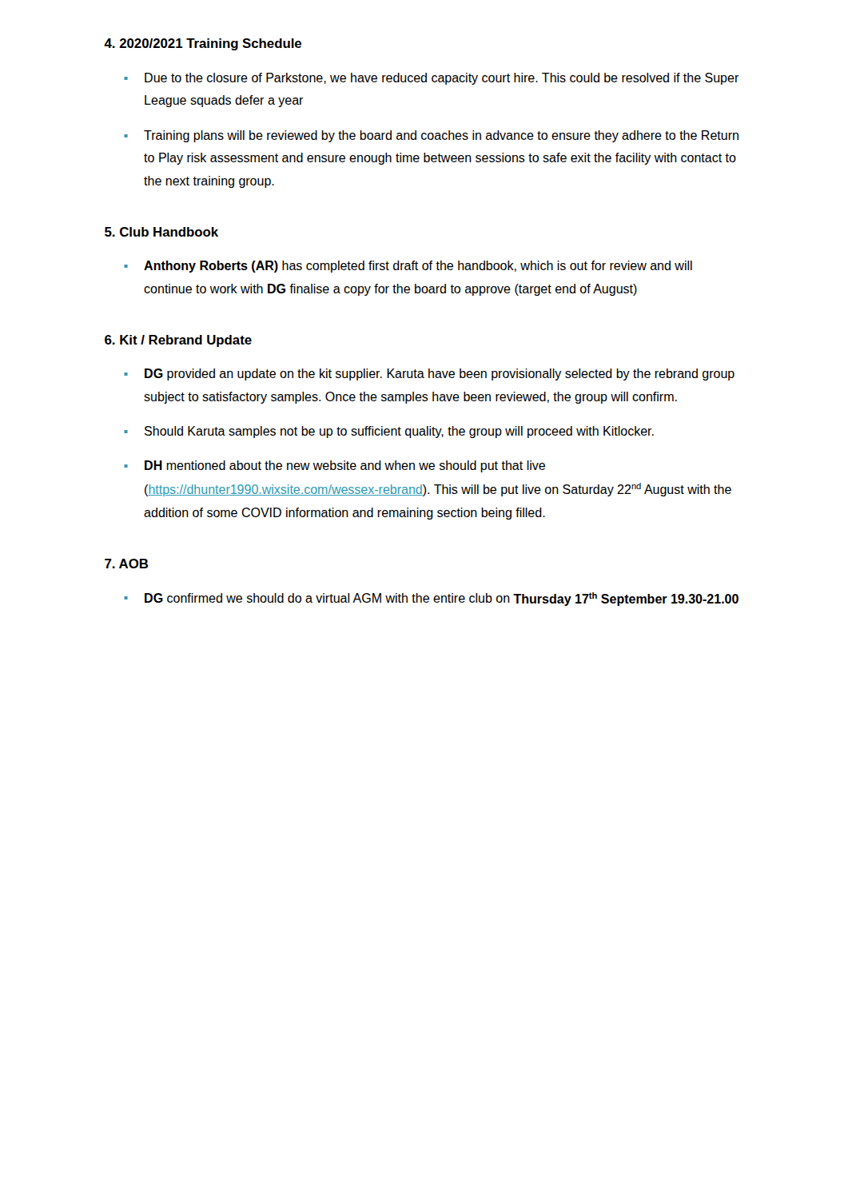4. 2020/2021 Training Schedule
Due to the closure of Parkstone, we have reduced capacity court hire. This could be resolved if the Super League squads defer a year
Training plans will be reviewed by the board and coaches in advance to ensure they adhere to the Return to Play risk assessment and ensure enough time between sessions to safe exit the facility with contact to the next training group.
5. Club Handbook
Anthony Roberts (AR) has completed first draft of the handbook, which is out for review and will continue to work with DG finalise a copy for the board to approve (target end of August)
6. Kit / Rebrand Update
DG provided an update on the kit supplier. Karuta have been provisionally selected by the rebrand group subject to satisfactory samples. Once the samples have been reviewed, the group will confirm.
Should Karuta samples not be up to sufficient quality, the group will proceed with Kitlocker.
DH mentioned about the new website and when we should put that live (https://dhunter1990.wixsite.com/wessex-rebrand). This will be put live on Saturday 22nd August with the addition of some COVID information and remaining section being filled.
7. AOB
DG confirmed we should do a virtual AGM with the entire club on Thursday 17th September 19.30-21.00